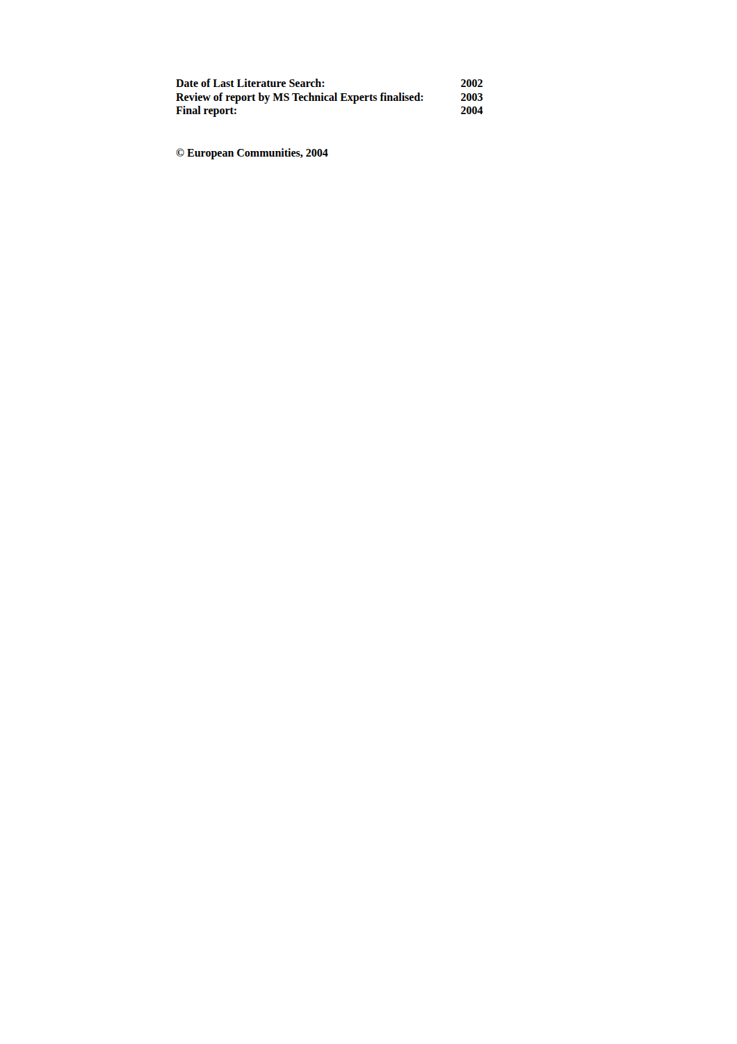| Date of Last Literature Search: | 2002 |
| Review of report by MS Technical Experts finalised: | 2003 |
| Final report: | 2004 |
© European Communities, 2004